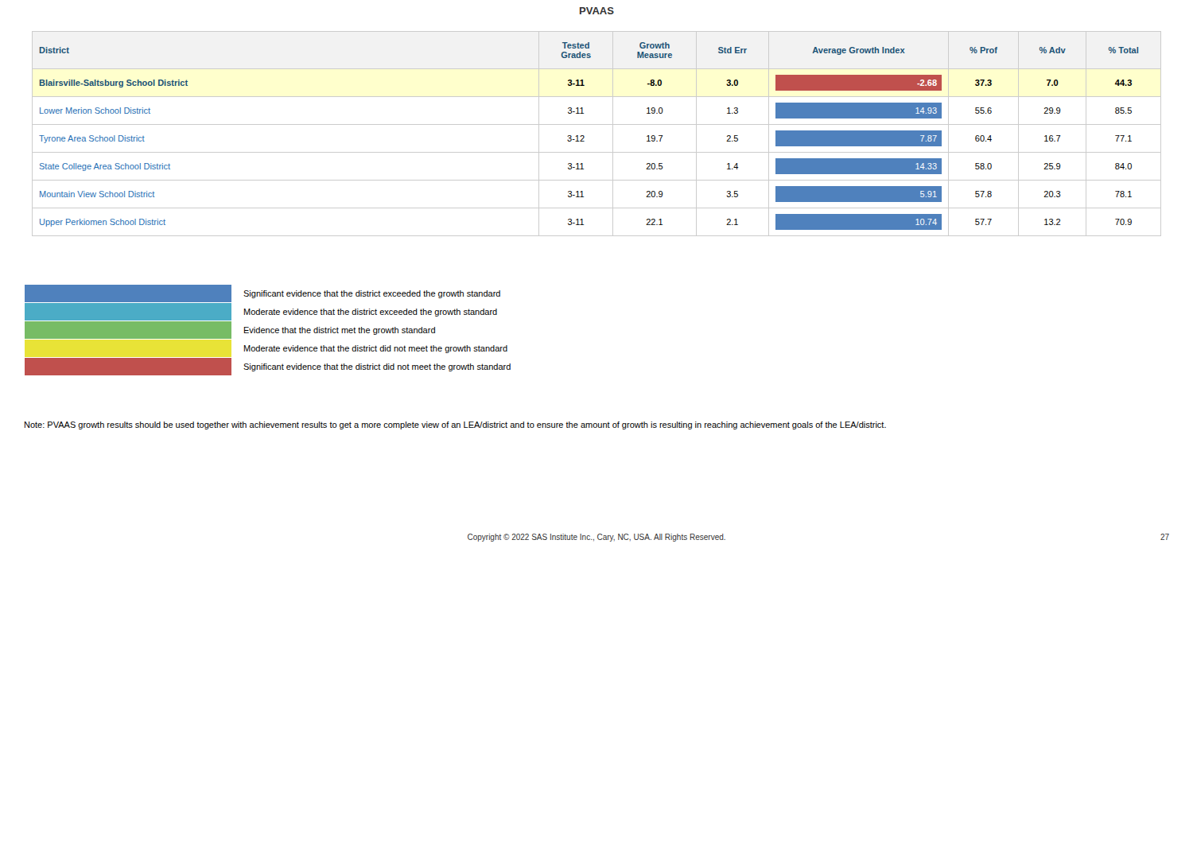PVAAS
| District | Tested Grades | Growth Measure | Std Err | Average Growth Index | % Prof | % Adv | % Total |
| --- | --- | --- | --- | --- | --- | --- | --- |
| Blairsville-Saltsburg School District | 3-11 | -8.0 | 3.0 | -2.68 | 37.3 | 7.0 | 44.3 |
| Lower Merion School District | 3-11 | 19.0 | 1.3 | 14.93 | 55.6 | 29.9 | 85.5 |
| Tyrone Area School District | 3-12 | 19.7 | 2.5 | 7.87 | 60.4 | 16.7 | 77.1 |
| State College Area School District | 3-11 | 20.5 | 1.4 | 14.33 | 58.0 | 25.9 | 84.0 |
| Mountain View School District | 3-11 | 20.9 | 3.5 | 5.91 | 57.8 | 20.3 | 78.1 |
| Upper Perkiomen School District | 3-11 | 22.1 | 2.1 | 10.74 | 57.7 | 13.2 | 70.9 |
| | Significant evidence that the district exceeded the growth standard |
| | Moderate evidence that the district exceeded the growth standard |
| | Evidence that the district met the growth standard |
| | Moderate evidence that the district did not meet the growth standard |
| | Significant evidence that the district did not meet the growth standard |
Note: PVAAS growth results should be used together with achievement results to get a more complete view of an LEA/district and to ensure the amount of growth is resulting in reaching achievement goals of the LEA/district.
Copyright © 2022 SAS Institute Inc., Cary, NC, USA. All Rights Reserved. 27